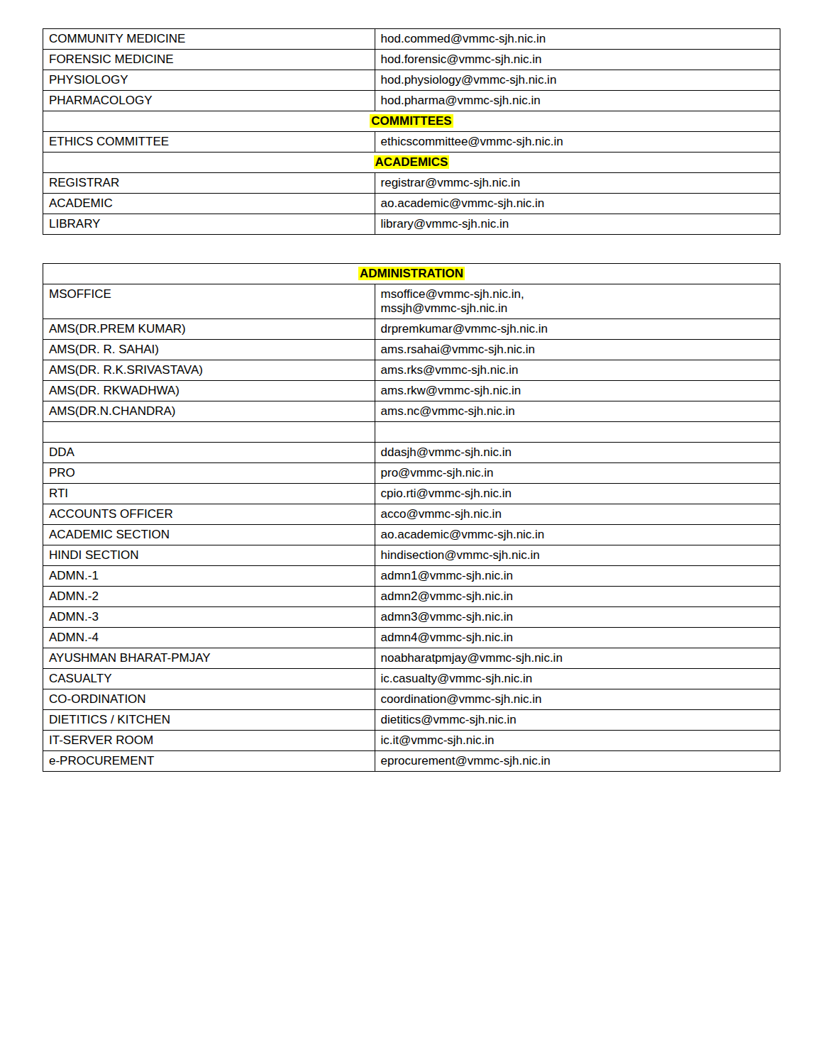| COMMUNITY MEDICINE | hod.commed@vmmc-sjh.nic.in |
| FORENSIC MEDICINE | hod.forensic@vmmc-sjh.nic.in |
| PHYSIOLOGY | hod.physiology@vmmc-sjh.nic.in |
| PHARMACOLOGY | hod.pharma@vmmc-sjh.nic.in |
| COMMITTEES |
| ETHICS COMMITTEE | ethicscommittee@vmmc-sjh.nic.in |
| ACADEMICS |
| REGISTRAR | registrar@vmmc-sjh.nic.in |
| ACADEMIC | ao.academic@vmmc-sjh.nic.in |
| LIBRARY | library@vmmc-sjh.nic.in |
| ADMINISTRATION |
| MSOFFICE | msoffice@vmmc-sjh.nic.in, mssjh@vmmc-sjh.nic.in |
| AMS(DR.PREM KUMAR) | drpremkumar@vmmc-sjh.nic.in |
| AMS(DR. R. SAHAI) | ams.rsahai@vmmc-sjh.nic.in |
| AMS(DR. R.K.SRIVASTAVA) | ams.rks@vmmc-sjh.nic.in |
| AMS(DR. RKWADHWA) | ams.rkw@vmmc-sjh.nic.in |
| AMS(DR.N.CHANDRA) | ams.nc@vmmc-sjh.nic.in |
| DDA | ddasjh@vmmc-sjh.nic.in |
| PRO | pro@vmmc-sjh.nic.in |
| RTI | cpio.rti@vmmc-sjh.nic.in |
| ACCOUNTS OFFICER | acco@vmmc-sjh.nic.in |
| ACADEMIC SECTION | ao.academic@vmmc-sjh.nic.in |
| HINDI SECTION | hindisection@vmmc-sjh.nic.in |
| ADMN.-1 | admn1@vmmc-sjh.nic.in |
| ADMN.-2 | admn2@vmmc-sjh.nic.in |
| ADMN.-3 | admn3@vmmc-sjh.nic.in |
| ADMN.-4 | admn4@vmmc-sjh.nic.in |
| AYUSHMAN BHARAT-PMJAY | noabharatpmjay@vmmc-sjh.nic.in |
| CASUALTY | ic.casualty@vmmc-sjh.nic.in |
| CO-ORDINATION | coordination@vmmc-sjh.nic.in |
| DIETITICS / KITCHEN | dietitics@vmmc-sjh.nic.in |
| IT-SERVER ROOM | ic.it@vmmc-sjh.nic.in |
| e-PROCUREMENT | eprocurement@vmmc-sjh.nic.in |